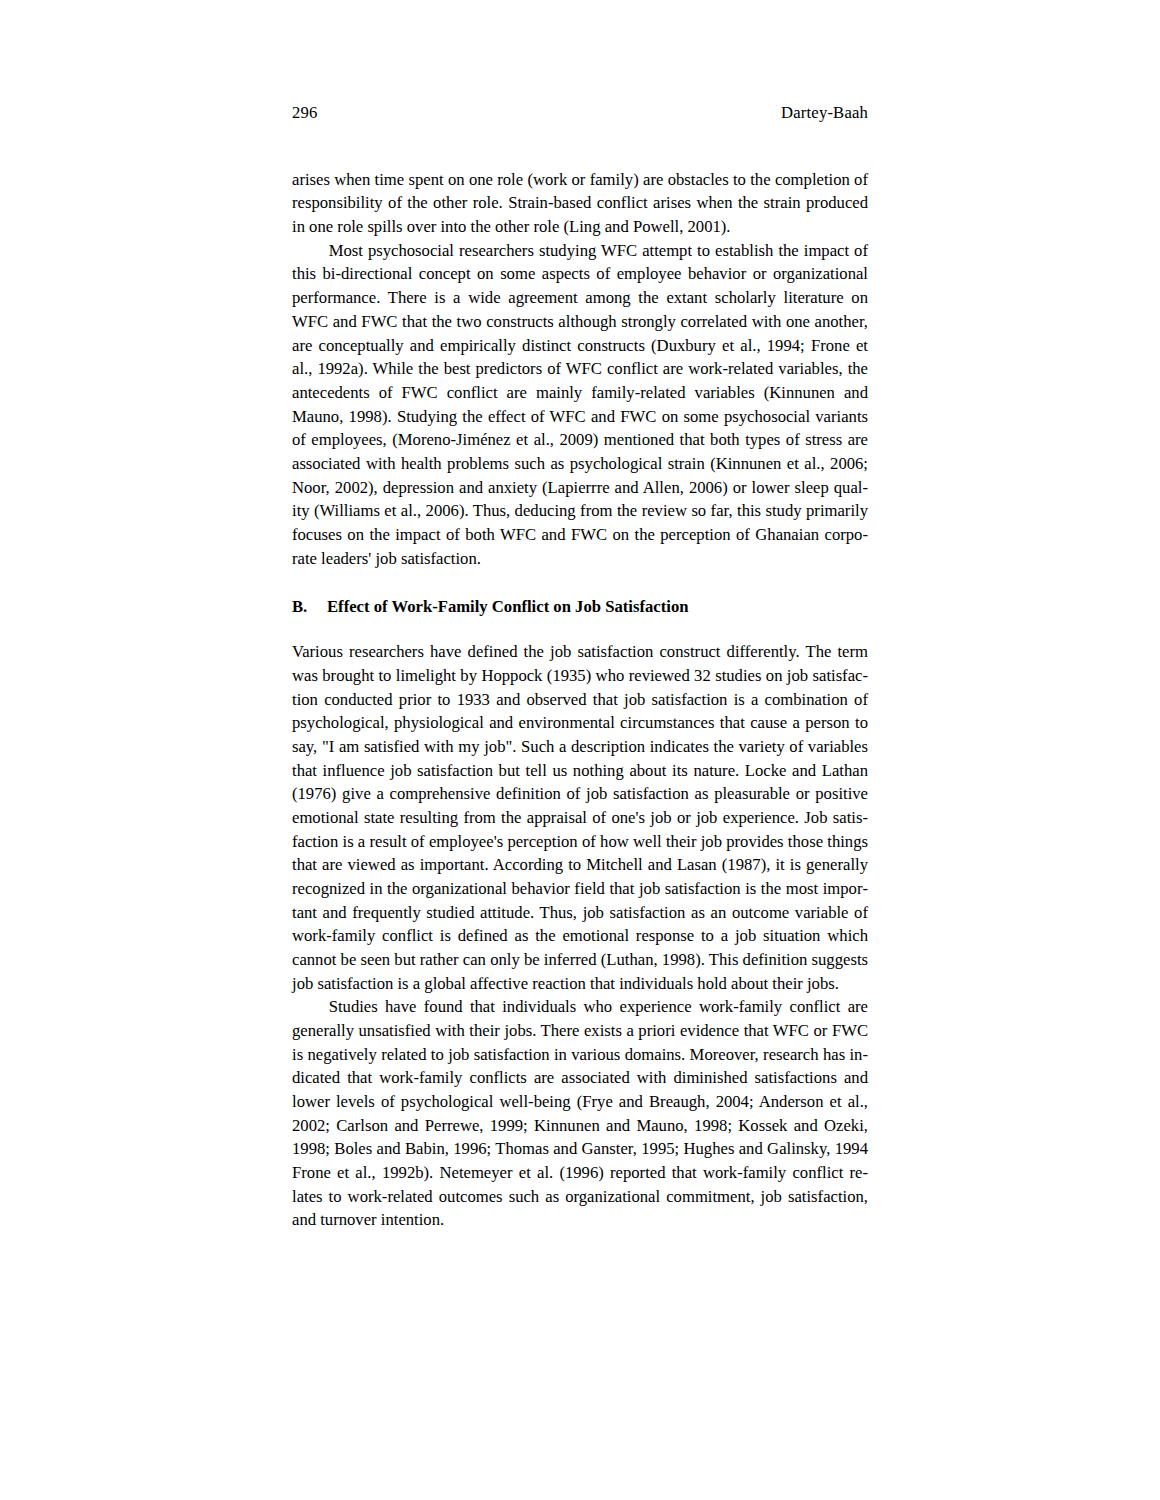296 Dartey-Baah
arises when time spent on one role (work or family) are obstacles to the completion of responsibility of the other role. Strain-based conflict arises when the strain produced in one role spills over into the other role (Ling and Powell, 2001).
Most psychosocial researchers studying WFC attempt to establish the impact of this bi-directional concept on some aspects of employee behavior or organizational performance. There is a wide agreement among the extant scholarly literature on WFC and FWC that the two constructs although strongly correlated with one another, are conceptually and empirically distinct constructs (Duxbury et al., 1994; Frone et al., 1992a). While the best predictors of WFC conflict are work-related variables, the antecedents of FWC conflict are mainly family-related variables (Kinnunen and Mauno, 1998). Studying the effect of WFC and FWC on some psychosocial variants of employees, (Moreno-Jiménez et al., 2009) mentioned that both types of stress are associated with health problems such as psychological strain (Kinnunen et al., 2006; Noor, 2002), depression and anxiety (Lapierrre and Allen, 2006) or lower sleep quality (Williams et al., 2006). Thus, deducing from the review so far, this study primarily focuses on the impact of both WFC and FWC on the perception of Ghanaian corporate leaders' job satisfaction.
B. Effect of Work-Family Conflict on Job Satisfaction
Various researchers have defined the job satisfaction construct differently. The term was brought to limelight by Hoppock (1935) who reviewed 32 studies on job satisfaction conducted prior to 1933 and observed that job satisfaction is a combination of psychological, physiological and environmental circumstances that cause a person to say, "I am satisfied with my job". Such a description indicates the variety of variables that influence job satisfaction but tell us nothing about its nature. Locke and Lathan (1976) give a comprehensive definition of job satisfaction as pleasurable or positive emotional state resulting from the appraisal of one's job or job experience. Job satisfaction is a result of employee's perception of how well their job provides those things that are viewed as important. According to Mitchell and Lasan (1987), it is generally recognized in the organizational behavior field that job satisfaction is the most important and frequently studied attitude. Thus, job satisfaction as an outcome variable of work-family conflict is defined as the emotional response to a job situation which cannot be seen but rather can only be inferred (Luthan, 1998). This definition suggests job satisfaction is a global affective reaction that individuals hold about their jobs.
Studies have found that individuals who experience work-family conflict are generally unsatisfied with their jobs. There exists a priori evidence that WFC or FWC is negatively related to job satisfaction in various domains. Moreover, research has indicated that work-family conflicts are associated with diminished satisfactions and lower levels of psychological well-being (Frye and Breaugh, 2004; Anderson et al., 2002; Carlson and Perrewe, 1999; Kinnunen and Mauno, 1998; Kossek and Ozeki, 1998; Boles and Babin, 1996; Thomas and Ganster, 1995; Hughes and Galinsky, 1994 Frone et al., 1992b). Netemeyer et al. (1996) reported that work-family conflict relates to work-related outcomes such as organizational commitment, job satisfaction, and turnover intention.